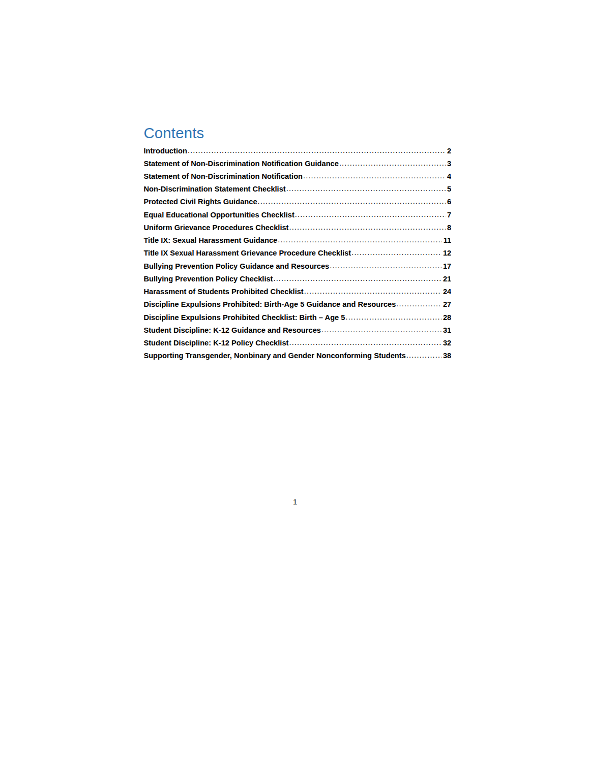Contents
Introduction.................................................................................................................................. 2
Statement of Non-Discrimination Notification Guidance.......................................................................... 3
Statement of Non-Discrimination Notification......................................................................................... 4
Non-Discrimination Statement Checklist..................................................................................................... 5
Protected Civil Rights Guidance................................................................................................................. 6
Equal Educational Opportunities Checklist................................................................................................. 7
Uniform Grievance Procedures Checklist.................................................................................................... 8
Title IX: Sexual Harassment Guidance..................................................................................................... 11
Title IX Sexual Harassment Grievance Procedure Checklist..................................................................... 12
Bullying Prevention Policy Guidance and Resources.............................................................................. 17
Bullying Prevention Policy Checklist....................................................................................................... 21
Harassment of Students Prohibited Checklist.......................................................................................... 24
Discipline Expulsions Prohibited: Birth-Age 5 Guidance and Resources.................................................. 27
Discipline Expulsions Prohibited Checklist: Birth – Age 5......................................................................... 28
Student Discipline: K-12 Guidance and Resources.................................................................................. 31
Student Discipline: K-12 Policy Checklist.................................................................................................. 32
Supporting Transgender, Nonbinary and Gender Nonconforming Students........................................... 38
1